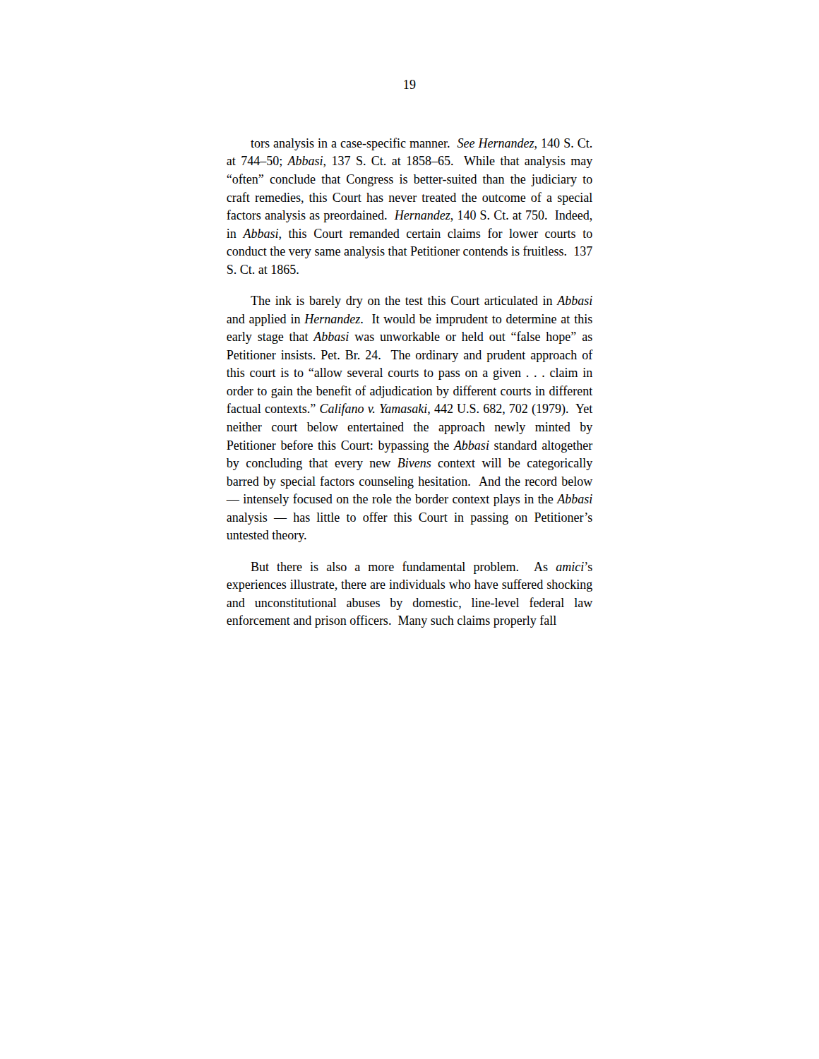19
tors analysis in a case-specific manner. See Hernandez, 140 S. Ct. at 744–50; Abbasi, 137 S. Ct. at 1858–65. While that analysis may “often” conclude that Congress is better-suited than the judiciary to craft remedies, this Court has never treated the outcome of a special factors analysis as preordained. Hernandez, 140 S. Ct. at 750. Indeed, in Abbasi, this Court remanded certain claims for lower courts to conduct the very same analysis that Petitioner contends is fruitless. 137 S. Ct. at 1865.
The ink is barely dry on the test this Court articulated in Abbasi and applied in Hernandez. It would be imprudent to determine at this early stage that Abbasi was unworkable or held out “false hope” as Petitioner insists. Pet. Br. 24. The ordinary and prudent approach of this court is to “allow several courts to pass on a given . . . claim in order to gain the benefit of adjudication by different courts in different factual contexts.” Califano v. Yamasaki, 442 U.S. 682, 702 (1979). Yet neither court below entertained the approach newly minted by Petitioner before this Court: bypassing the Abbasi standard altogether by concluding that every new Bivens context will be categorically barred by special factors counseling hesitation. And the record below — intensely focused on the role the border context plays in the Abbasi analysis — has little to offer this Court in passing on Petitioner’s untested theory.
But there is also a more fundamental problem. As amici’s experiences illustrate, there are individuals who have suffered shocking and unconstitutional abuses by domestic, line-level federal law enforcement and prison officers. Many such claims properly fall